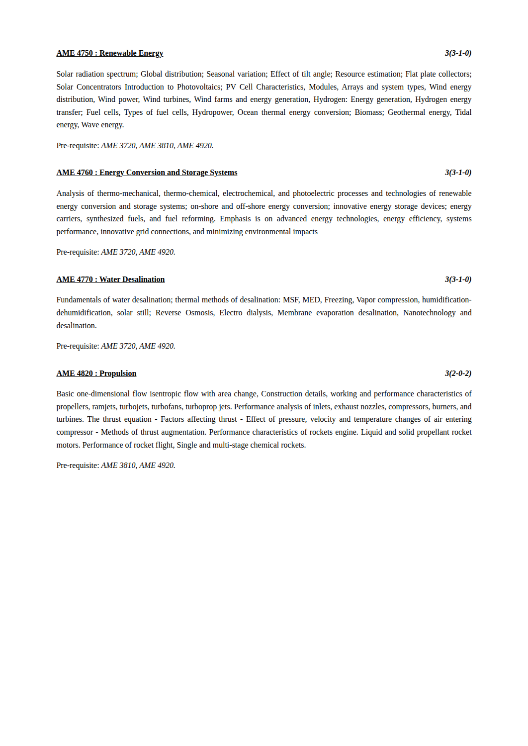AME 4750 : Renewable Energy 3(3-1-0)
Solar radiation spectrum; Global distribution; Seasonal variation; Effect of tilt angle; Resource estimation; Flat plate collectors; Solar Concentrators Introduction to Photovoltaics; PV Cell Characteristics, Modules, Arrays and system types, Wind energy distribution, Wind power, Wind turbines, Wind farms and energy generation, Hydrogen: Energy generation, Hydrogen energy transfer; Fuel cells, Types of fuel cells, Hydropower, Ocean thermal energy conversion; Biomass; Geothermal energy, Tidal energy, Wave energy.
Pre-requisite: AME 3720, AME 3810, AME 4920.
AME 4760 : Energy Conversion and Storage Systems 3(3-1-0)
Analysis of thermo-mechanical, thermo-chemical, electrochemical, and photoelectric processes and technologies of renewable energy conversion and storage systems; on-shore and off-shore energy conversion; innovative energy storage devices; energy carriers, synthesized fuels, and fuel reforming. Emphasis is on advanced energy technologies, energy efficiency, systems performance, innovative grid connections, and minimizing environmental impacts
Pre-requisite: AME 3720, AME 4920.
AME 4770 : Water Desalination 3(3-1-0)
Fundamentals of water desalination; thermal methods of desalination: MSF, MED, Freezing, Vapor compression, humidification-dehumidification, solar still; Reverse Osmosis, Electro dialysis, Membrane evaporation desalination, Nanotechnology and desalination.
Pre-requisite: AME 3720, AME 4920.
AME 4820 : Propulsion 3(2-0-2)
Basic one-dimensional flow isentropic flow with area change, Construction details, working and performance characteristics of propellers, ramjets, turbojets, turbofans, turboprop jets. Performance analysis of inlets, exhaust nozzles, compressors, burners, and turbines. The thrust equation - Factors affecting thrust - Effect of pressure, velocity and temperature changes of air entering compressor - Methods of thrust augmentation. Performance characteristics of rockets engine. Liquid and solid propellant rocket motors. Performance of rocket flight, Single and multi-stage chemical rockets.
Pre-requisite: AME 3810, AME 4920.